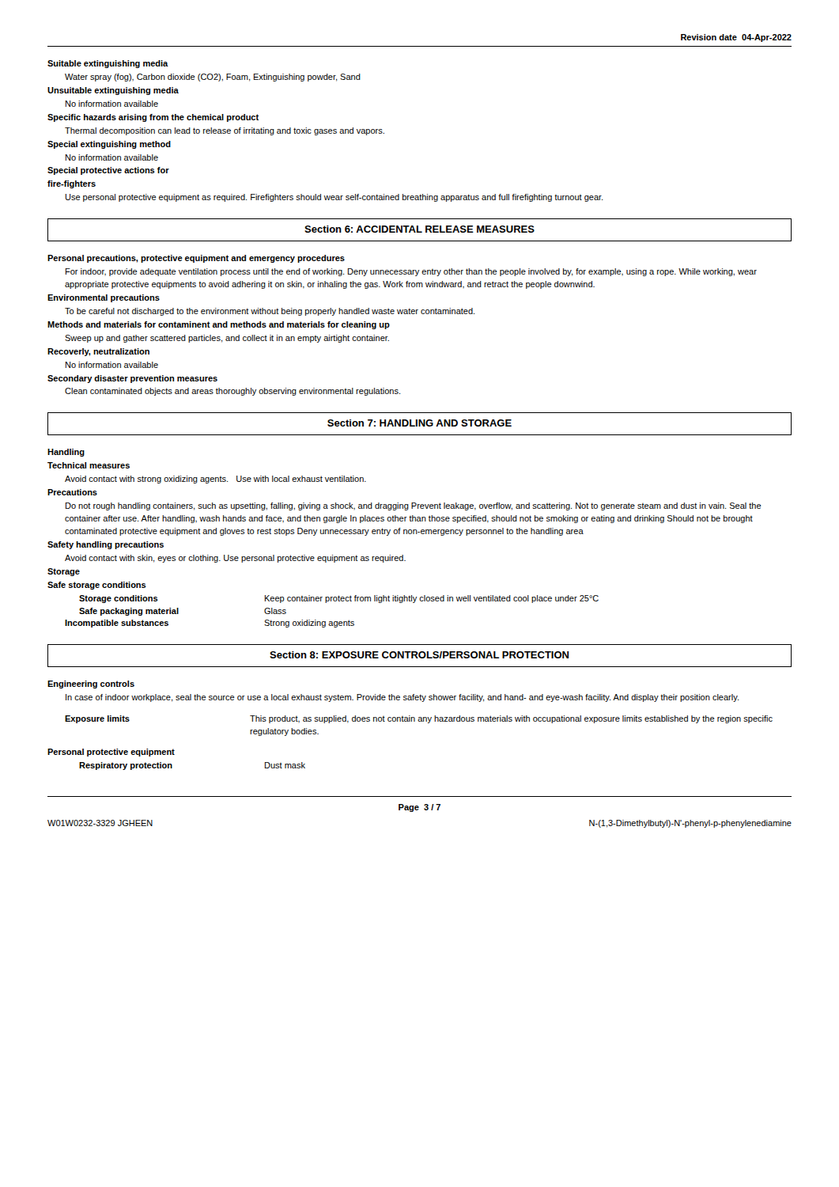Revision date 04-Apr-2022
Suitable extinguishing media
Water spray (fog), Carbon dioxide (CO2), Foam, Extinguishing powder, Sand
Unsuitable extinguishing media
No information available
Specific hazards arising from the chemical product
Thermal decomposition can lead to release of irritating and toxic gases and vapors.
Special extinguishing method
No information available
Special protective actions for
fire-fighters
Use personal protective equipment as required. Firefighters should wear self-contained breathing apparatus and full firefighting turnout gear.
Section 6: ACCIDENTAL RELEASE MEASURES
Personal precautions, protective equipment and emergency procedures
For indoor, provide adequate ventilation process until the end of working. Deny unnecessary entry other than the people involved by, for example, using a rope. While working, wear appropriate protective equipments to avoid adhering it on skin, or inhaling the gas. Work from windward, and retract the people downwind.
Environmental precautions
To be careful not discharged to the environment without being properly handled waste water contaminated.
Methods and materials for contaminent and methods and materials for cleaning up
Sweep up and gather scattered particles, and collect it in an empty airtight container.
Recoverly, neutralization
No information available
Secondary disaster prevention measures
Clean contaminated objects and areas thoroughly observing environmental regulations.
Section 7: HANDLING AND STORAGE
Handling
Technical measures
Avoid contact with strong oxidizing agents. Use with local exhaust ventilation.
Precautions
Do not rough handling containers, such as upsetting, falling, giving a shock, and dragging Prevent leakage, overflow, and scattering. Not to generate steam and dust in vain. Seal the container after use. After handling, wash hands and face, and then gargle In places other than those specified, should not be smoking or eating and drinking Should not be brought contaminated protective equipment and gloves to rest stops Deny unnecessary entry of non-emergency personnel to the handling area
Safety handling precautions
Avoid contact with skin, eyes or clothing. Use personal protective equipment as required.
Storage
Safe storage conditions
| Storage conditions | Keep container protect from light itightly closed in well ventilated cool place under 25°C |
| Safe packaging material | Glass |
| Incompatible substances | Strong oxidizing agents |
Section 8: EXPOSURE CONTROLS/PERSONAL PROTECTION
Engineering controls
In case of indoor workplace, seal the source or use a local exhaust system. Provide the safety shower facility, and hand- and eye-wash facility. And display their position clearly.
| Exposure limits | This product, as supplied, does not contain any hazardous materials with occupational exposure limits established by the region specific regulatory bodies. |
Personal protective equipment
| Respiratory protection | Dust mask |
Page 3 / 7
W01W0232-3329 JGHEEN
N-(1,3-Dimethylbutyl)-N'-phenyl-p-phenylenediamine